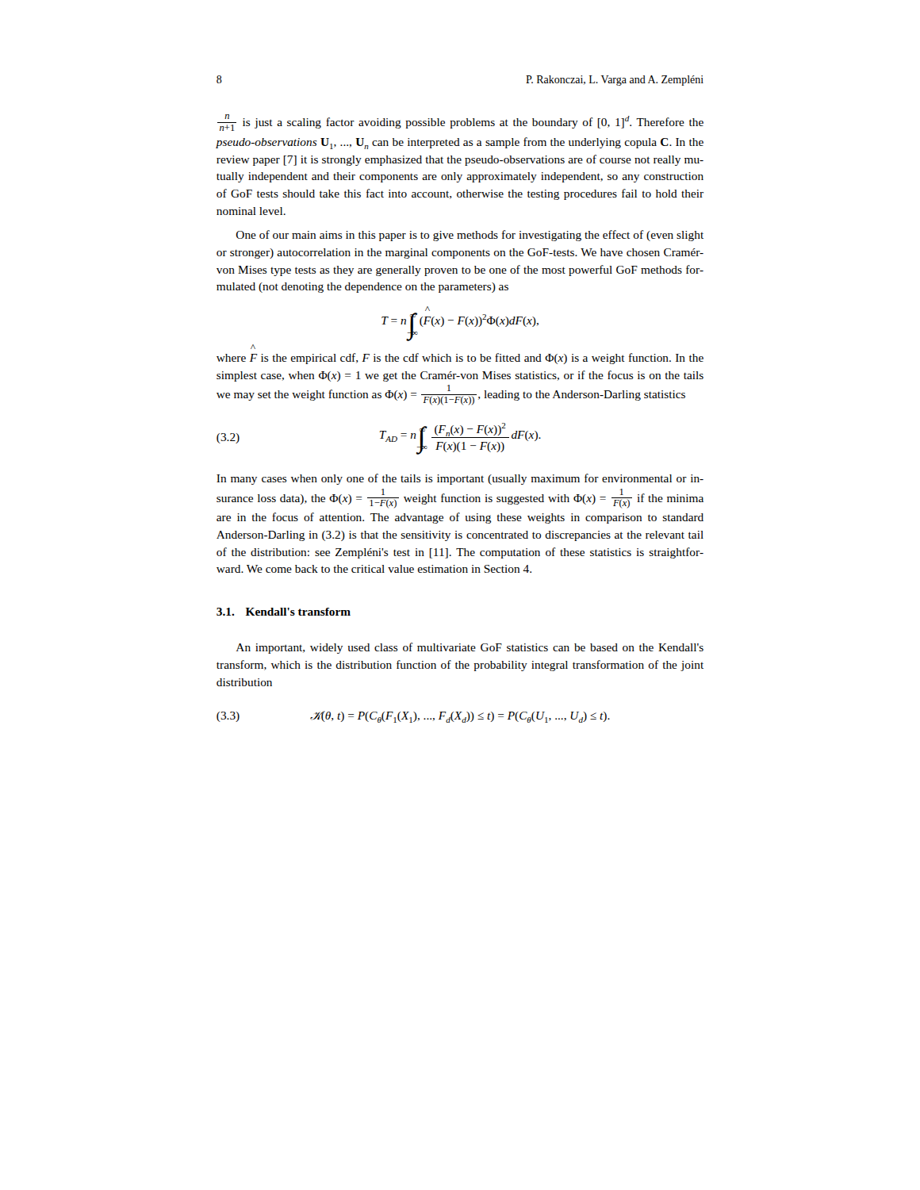8 P. Rakonczai, L. Varga and A. Zempléni
nn+1 is just a scaling factor avoiding possible problems at the boundary of [0, 1]d. Therefore the pseudo-observations U1, ..., Un can be interpreted as a sample from the underlying copula C. In the review paper [7] it is strongly emphasized that the pseudo-observations are of course not really mutually independent and their components are only approximately independent, so any construction of GoF tests should take this fact into account, otherwise the testing procedures fail to hold their nominal level.
One of our main aims in this paper is to give methods for investigating the effect of (even slight or stronger) autocorrelation in the marginal components on the GoF-tests. We have chosen Cramér-von Mises type tests as they are generally proven to be one of the most powerful GoF methods formulated (not denoting the dependence on the parameters) as
T = n∫∞−∞(F(x) − F(x))2Φ(x)dF(x),
where F is the empirical cdf, F is the cdf which is to be fitted and Φ(x) is a weight function. In the simplest case, when Φ(x) = 1 we get the Cramér-von Mises statistics, or if the focus is on the tails we may set the weight function as Φ(x) = 1 F(x)(1−F(x)), leading to the Anderson-Darling statistics
(3.2) TAD = n∫∞−∞(Fn(x) − F(x))2 F(x)(1 − F(x)) dF(x).
In many cases when only one of the tails is important (usually maximum for environmental or insurance loss data), the Φ(x) = 11−F(x) weight function is suggested with Φ(x) = 1 F(x) if the minima are in the focus of attention. The advantage of using these weights in comparison to standard Anderson-Darling in (3.2) is that the sensitivity is concentrated to discrepancies at the relevant tail of the distribution: see Zempléni's test in [11]. The computation of these statistics is straightforward. We come back to the critical value estimation in Section 4.
3.1. Kendall's transform
An important, widely used class of multivariate GoF statistics can be based on the Kendall's transform, which is the distribution function of the probability integral transformation of the joint distribution
(3.3) 𝒦(θ, t) = P(Cθ(F1(X1), ..., Fd(Xd)) ≤ t) = P(Cθ(U1, ..., Ud) ≤ t).